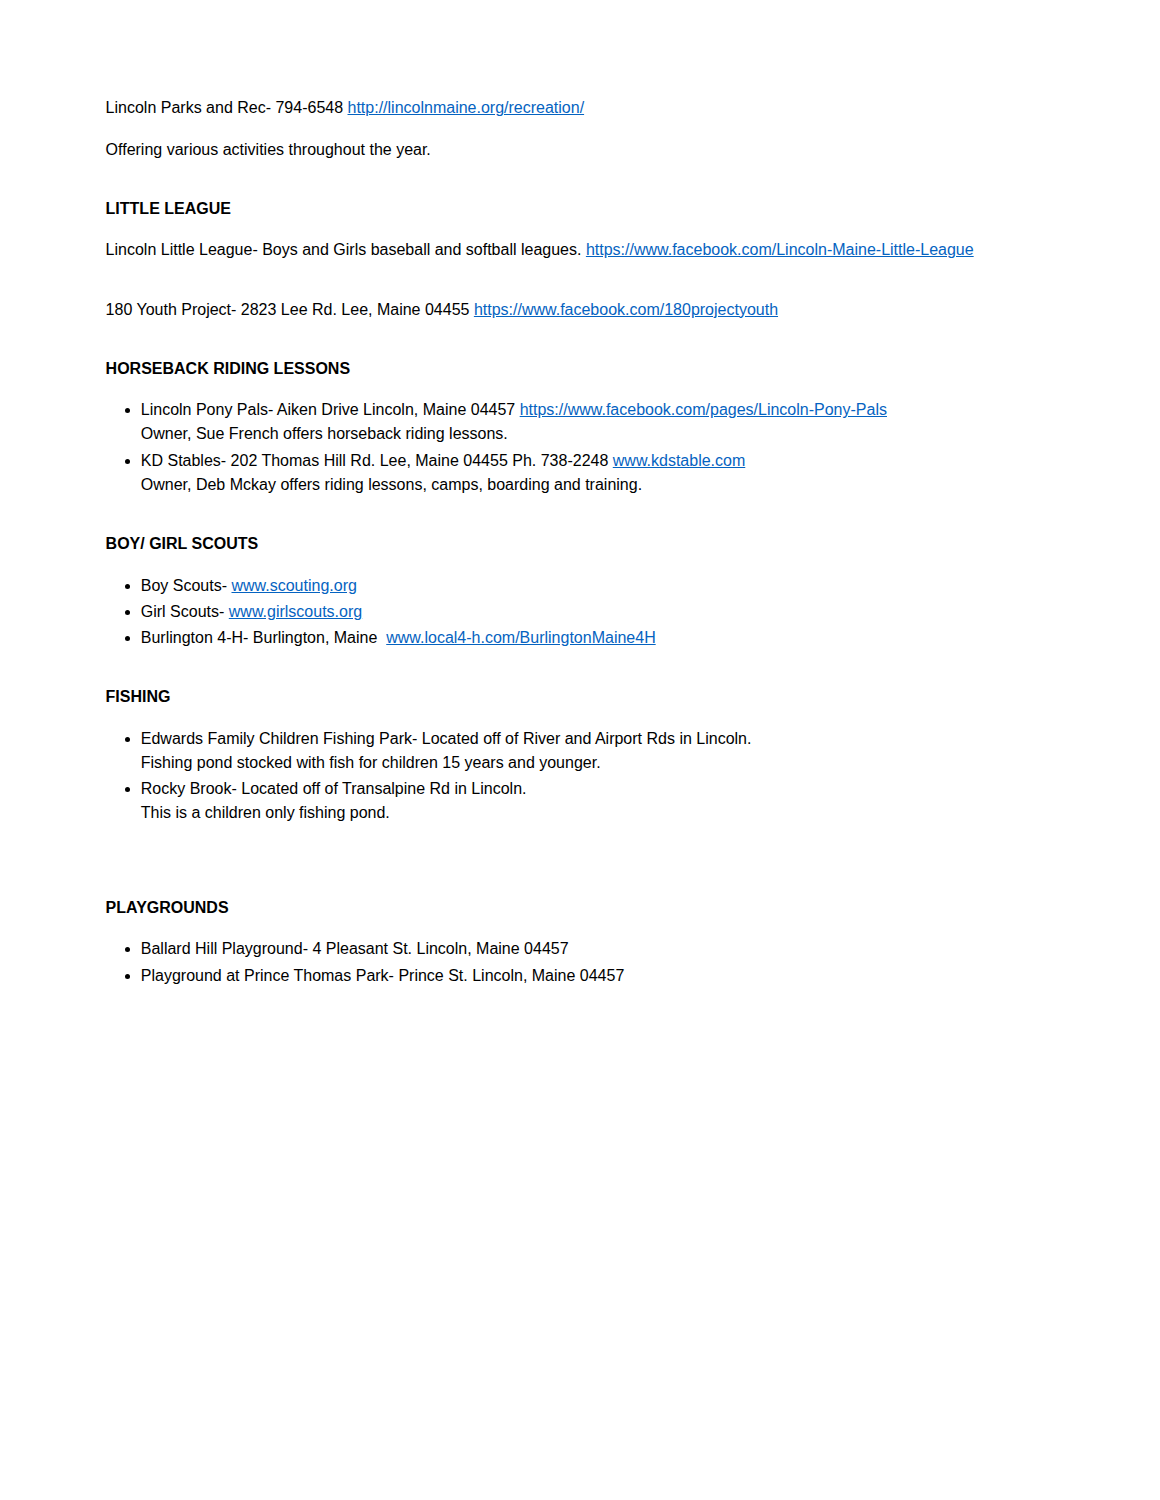Lincoln Parks and Rec- 794-6548 http://lincolnmaine.org/recreation/
Offering various activities throughout the year.
Little League
Lincoln Little League- Boys and Girls baseball and softball leagues. https://www.facebook.com/Lincoln-Maine-Little-League
180 Youth Project- 2823 Lee Rd. Lee, Maine 04455 https://www.facebook.com/180projectyouth
Horseback Riding Lessons
Lincoln Pony Pals- Aiken Drive Lincoln, Maine 04457 https://www.facebook.com/pages/Lincoln-Pony-Pals Owner, Sue French offers horseback riding lessons.
KD Stables- 202 Thomas Hill Rd. Lee, Maine 04455 Ph. 738-2248 www.kdstable.com Owner, Deb Mckay offers riding lessons, camps, boarding and training.
Boy/ Girl Scouts
Boy Scouts- www.scouting.org
Girl Scouts- www.girlscouts.org
Burlington 4-H- Burlington, Maine www.local4-h.com/BurlingtonMaine4H
Fishing
Edwards Family Children Fishing Park- Located off of River and Airport Rds in Lincoln. Fishing pond stocked with fish for children 15 years and younger.
Rocky Brook- Located off of Transalpine Rd in Lincoln. This is a children only fishing pond.
Playgrounds
Ballard Hill Playground- 4 Pleasant St. Lincoln, Maine 04457
Playground at Prince Thomas Park- Prince St. Lincoln, Maine 04457